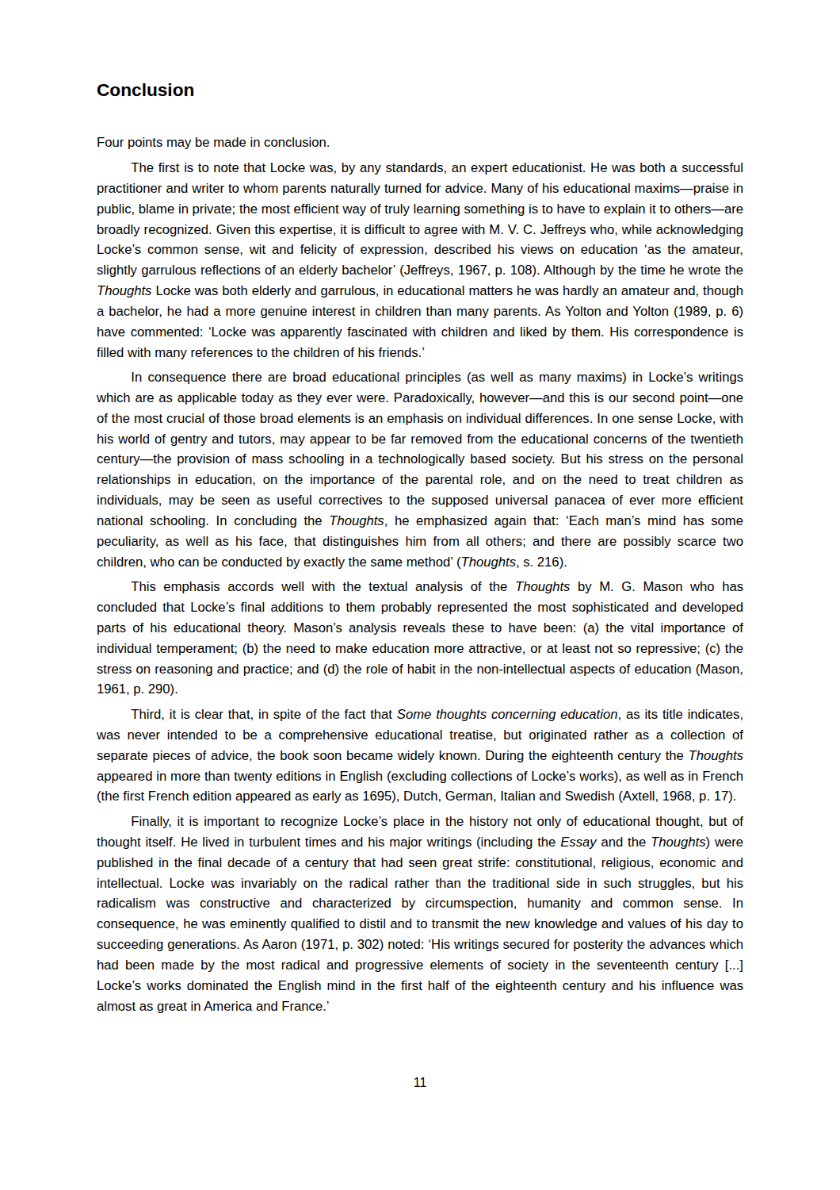Conclusion
Four points may be made in conclusion.
The first is to note that Locke was, by any standards, an expert educationist. He was both a successful practitioner and writer to whom parents naturally turned for advice. Many of his educational maxims—praise in public, blame in private; the most efficient way of truly learning something is to have to explain it to others—are broadly recognized. Given this expertise, it is difficult to agree with M. V. C. Jeffreys who, while acknowledging Locke’s common sense, wit and felicity of expression, described his views on education ‘as the amateur, slightly garrulous reflections of an elderly bachelor’ (Jeffreys, 1967, p. 108). Although by the time he wrote the Thoughts Locke was both elderly and garrulous, in educational matters he was hardly an amateur and, though a bachelor, he had a more genuine interest in children than many parents. As Yolton and Yolton (1989, p. 6) have commented: ‘Locke was apparently fascinated with children and liked by them. His correspondence is filled with many references to the children of his friends.’
In consequence there are broad educational principles (as well as many maxims) in Locke’s writings which are as applicable today as they ever were. Paradoxically, however—and this is our second point—one of the most crucial of those broad elements is an emphasis on individual differences. In one sense Locke, with his world of gentry and tutors, may appear to be far removed from the educational concerns of the twentieth century—the provision of mass schooling in a technologically based society. But his stress on the personal relationships in education, on the importance of the parental role, and on the need to treat children as individuals, may be seen as useful correctives to the supposed universal panacea of ever more efficient national schooling. In concluding the Thoughts, he emphasized again that: ‘Each man’s mind has some peculiarity, as well as his face, that distinguishes him from all others; and there are possibly scarce two children, who can be conducted by exactly the same method’ (Thoughts, s. 216).
This emphasis accords well with the textual analysis of the Thoughts by M. G. Mason who has concluded that Locke’s final additions to them probably represented the most sophisticated and developed parts of his educational theory. Mason’s analysis reveals these to have been: (a) the vital importance of individual temperament; (b) the need to make education more attractive, or at least not so repressive; (c) the stress on reasoning and practice; and (d) the role of habit in the non-intellectual aspects of education (Mason, 1961, p. 290).
Third, it is clear that, in spite of the fact that Some thoughts concerning education, as its title indicates, was never intended to be a comprehensive educational treatise, but originated rather as a collection of separate pieces of advice, the book soon became widely known. During the eighteenth century the Thoughts appeared in more than twenty editions in English (excluding collections of Locke’s works), as well as in French (the first French edition appeared as early as 1695), Dutch, German, Italian and Swedish (Axtell, 1968, p. 17).
Finally, it is important to recognize Locke’s place in the history not only of educational thought, but of thought itself. He lived in turbulent times and his major writings (including the Essay and the Thoughts) were published in the final decade of a century that had seen great strife: constitutional, religious, economic and intellectual. Locke was invariably on the radical rather than the traditional side in such struggles, but his radicalism was constructive and characterized by circumspection, humanity and common sense. In consequence, he was eminently qualified to distil and to transmit the new knowledge and values of his day to succeeding generations. As Aaron (1971, p. 302) noted: ‘His writings secured for posterity the advances which had been made by the most radical and progressive elements of society in the seventeenth century [...] Locke’s works dominated the English mind in the first half of the eighteenth century and his influence was almost as great in America and France.’
11